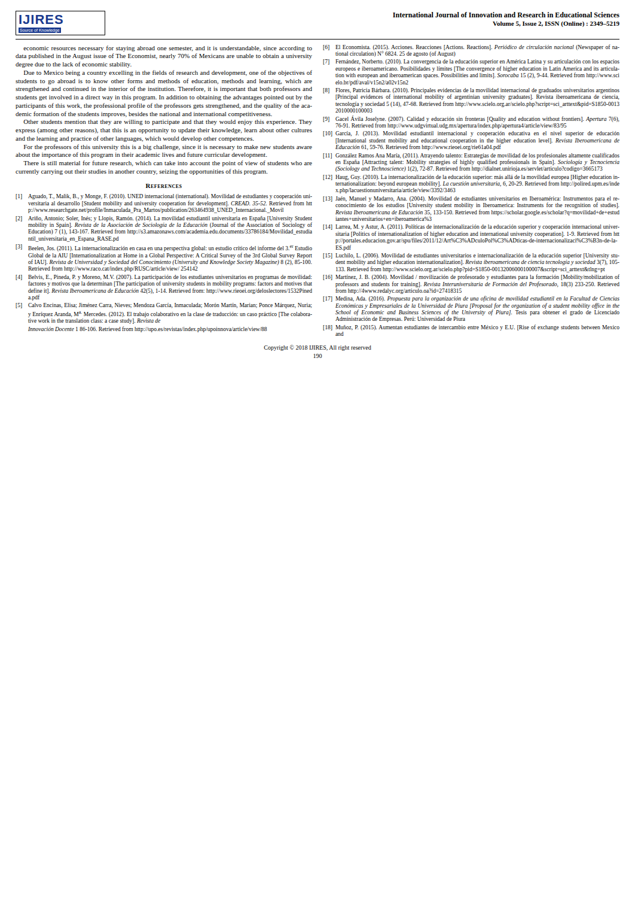IJIRES
Source of Knowledge
International Journal of Innovation and Research in Educational Sciences
Volume 5, Issue 2, ISSN (Online) : 2349–5219
economic resources necessary for staying abroad one semester, and it is understandable, since according to data published in the August issue of The Economist, nearly 70% of Mexicans are unable to obtain a university degree due to the lack of economic stability.
Due to Mexico being a country excelling in the fields of research and development, one of the objectives of students to go abroad is to know other forms and methods of education, methods and learning, which are strengthened and continued in the interior of the institution. Therefore, it is important that both professors and students get involved in a direct way in this program. In addition to obtaining the advantages pointed out by the participants of this work, the professional profile of the professors gets strengthened, and the quality of the academic formation of the students improves, besides the national and international competitiveness.
Other students mention that they are willing to participate and that they would enjoy this experience. They express (among other reasons), that this is an opportunity to update their knowledge, learn about other cultures and the learning and practice of other languages, which would develop other competences.
For the professors of this university this is a big challenge, since it is necessary to make new students aware about the importance of this program in their academic lives and future curricular development.
There is still material for future research, which can take into account the point of view of students who are currently carrying out their studies in another country, seizing the opportunities of this program.
References
[1] Aguado, T., Malik, B., y Monge, F. (2010). UNED internacional (international). Movilidad de estudiantes y cooperación universitaria al desarrollo [Student mobility and university cooperation for development]. CREAD. 35-52. Retrieved from http://www.researchgate.net/profile/Inmaculada_Pra_Martos/publication/263464938_UNED_Internacional._Movil
[2] Ariño, Antonio; Soler, Inés; y Llopis, Ramón. (2014). La movilidad estudiantil universitaria en España [University Student mobility in Spain]. Revista de la Asociación de Sociología de la Educación (Journal of the Association of Sociology of Education) 7 (1), 143-167. Retrieved from http://s3.amazonaws.com/academia.edu.documents/33786184/Movilidad_estudiantil_universitaria_en_Espana_RASE.pd
[3] Beelen, Jos. (2011). La internacionalización en casa en una perspectiva global: un estudio crítico del informe del 3.er Estudio Global de la AIU [Internationalization at Home in a Global Perspective: A Critical Survey of the 3rd Global Survey Report of IAU]. Revista de Universidad y Sociedad del Conocimiento (University and Knowledge Society Magazine) 8 (2), 85-100. Retrieved from http://www.raco.cat/index.php/RUSC/article/view/ 254142
[4] Belvis, E., Pineda, P. y Moreno, M.V. (2007). La participación de los estudiantes universitarios en programas de movilidad: factores y motivos que la determinan [The participation of university students in mobility programs: factors and motives that define it]. Revista Iberoamericana de Educación 42(5), 1-14. Retrieved from: http://www.rieoei.org/deloslectores/1532Pineda.pdf
[5] Calvo Encinas, Elisa; Jiménez Carra, Nieves; Mendoza García, Inmaculada; Morón Martín, Marian; Ponce Márquez, Nuria; y Enríquez Aranda, Ma. Mercedes. (2012). El trabajo colaborativo en la clase de traducción: un caso práctico [The colaborative work in the translation class: a case study]. Revista de
Innovación Docente 1 86-106. Retrieved from http://upo.es/revistas/index.php/upoinnova/article/view/88
[6] El Economista. (2015). Acciones. Reacciones [Actions. Reactions]. Periódico de circulación nacional (Newspaper of national circulation) N° 6824. 25 de agosto (of August)
[7] Fernández, Norberto. (2010). La convergencia de la educación superior en América Latina y su articulación con los espacios europeos e iberoamericano. Posibilidades y límites [The convergence of higher education in Latin America and its articulation with european and iberoamerican spaces. Possibilities and limits]. Sorocaba 15 (2), 9-44. Retrieved from http://www.scielo.br/pdf/aval/v15n2/a02v15n2
[8] Flores, Patricia Bárbara. (2010). Principales evidencias de la movilidad internacional de graduados universitarios argentinos [Principal evidences of international mobility of argentinian university graduates]. Revista iberoamericana de ciencia, tecnología y sociedad 5 (14), 47-68. Retrieved from http://www.scielo.org.ar/scielo.php?script=sci_arttext&pid=S1850-00132010000100003
[9] Gacel Ávila Joselyne. (2007). Calidad y educación sin fronteras [Quality and education without frontiers]. Apertura 7(6), 76-91. Retrieved from http://www.udgvirtual.udg.mx/apertura/index.php/apertura4/article/view/83/95
[10] García, J. (2013). Movilidad estudiantil internacional y cooperación educativa en el nivel superior de educación [International student mobility and educational cooperation in the higher education level]. Revista Iberoamericana de Educación 61, 59-76. Retrieved from http://www.rieoei.org/rie61a04.pdf
[11] González Ramos Ana María, (2011). Atrayendo talento: Estrategias de movilidad de los profesionales altamente cualificados en España [Attracting talent: Mobility strategies of highly qualified professionals in Spain]. Sociología y Tecnociencia (Sociology and Technoscience) 1(2), 72-87. Retrieved from http://dialnet.unirioja.es/servlet/articulo?codigo=3665173
[12] Haug, Guy. (2010). La internacionalización de la educación superior: más allá de la movilidad europea [Higher education internationalization: beyond european mobility]. La cuestión universitaria, 6, 20-29. Retrieved from http://polired.upm.es/index.php/lacuestionuniversitaria/article/view/3392/3463
[13] Jaén, Manuel y Madarro, Ana. (2004). Movilidad de estudiantes universitarios en Iberoamérica: Instrumentos para el reconocimiento de los estudios [University student mobility in Iberoamerica: Instruments for the recognition of studies]. Revista Iberoamericana de Educación 35, 133-150. Retrieved from https://scholar.google.es/scholar?q=movilidad+de+estudiantes+universitarios+en+iberoamerica%3
[14] Larrea, M. y Astur, A. (2011). Políticas de internacionalización de la educación superior y cooperación internacional universitaria [Politics of internationalization of higher education and international university cooperation]. 1-9. Retrieved from http://portales.educacion.gov.ar/spu/files/2011/12/Art%C3%ADculoPol%C3%ADticas-de-internacionalizaci%C3%B3n-de-la-ES.pdf
[15] Luchilo, L. (2006). Movilidad de estudiantes universitarios e internacionalización de la educación superior [University student mobility and higher education internationalization]. Revista iberoamericana de ciencia tecnología y sociedad 3(7), 105-133. Retrieved from http://www.scielo.org.ar/scielo.php?pid=S1850-00132006000100007&script=sci_arttext&tlng=pt
[16] Martínez, J. B. (2004). Movilidad / movilización de profesorado y estudiantes para la formación [Mobility/mobilization of professors and students for training]. Revista Interuniversitaria de Formación del Profesorado, 18(3) 233-250. Retrieved from http://4www.redalyc.org/articulo.oa?id=27418315
[17] Medina, Ada. (2016). Propuesta para la organización de una oficina de movilidad estudiantil en la Facultad de Ciencias Económicas y Empresariales de la Universidad de Piura [Proposal for the organization of a student mobility office in the School of Economic and Business Sciences of the University of Piura]. Tesis para obtener el grado de Licenciado Administración de Empresas. Perú: Universidad de Piura
[18] Muñoz, P. (2015). Aumentan estudiantes de intercambio entre México y E.U. [Rise of exchange students between Mexico and
Copyright © 2018 IJIRES, All right reserved
190